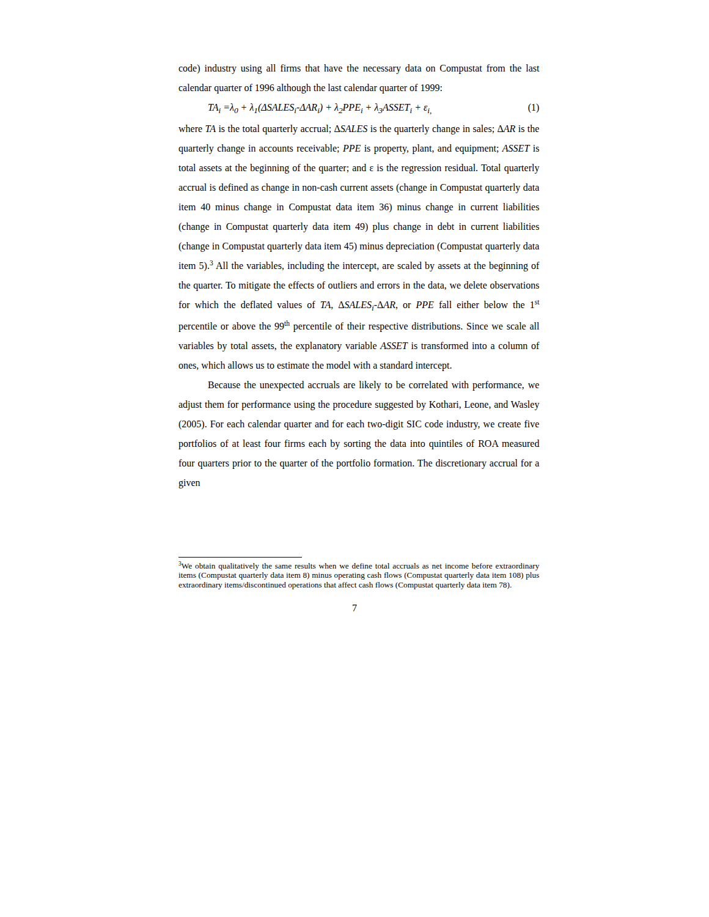code) industry using all firms that have the necessary data on Compustat from the last calendar quarter of 1996 although the last calendar quarter of 1999:
TAi =λ0 + λ1(ΔSALESi-ΔARi) + λ2PPEi + λ3ASSETi + εi,(1)
where TA is the total quarterly accrual; ΔSALES is the quarterly change in sales; ΔAR is the quarterly change in accounts receivable; PPE is property, plant, and equipment; ASSET is total assets at the beginning of the quarter; and ε is the regression residual. Total quarterly accrual is defined as change in non-cash current assets (change in Compustat quarterly data item 40 minus change in Compustat data item 36) minus change in current liabilities (change in Compustat quarterly data item 49) plus change in debt in current liabilities (change in Compustat quarterly data item 45) minus depreciation (Compustat quarterly data item 5).3 All the variables, including the intercept, are scaled by assets at the beginning of the quarter. To mitigate the effects of outliers and errors in the data, we delete observations for which the deflated values of TA, ΔSALESi-ΔAR, or PPE fall either below the 1st percentile or above the 99th percentile of their respective distributions. Since we scale all variables by total assets, the explanatory variable ASSET is transformed into a column of ones, which allows us to estimate the model with a standard intercept.
Because the unexpected accruals are likely to be correlated with performance, we adjust them for performance using the procedure suggested by Kothari, Leone, and Wasley (2005). For each calendar quarter and for each two-digit SIC code industry, we create five portfolios of at least four firms each by sorting the data into quintiles of ROA measured four quarters prior to the quarter of the portfolio formation. The discretionary accrual for a given
3We obtain qualitatively the same results when we define total accruals as net income before extraordinary items (Compustat quarterly data item 8) minus operating cash flows (Compustat quarterly data item 108) plus extraordinary items/discontinued operations that affect cash flows (Compustat quarterly data item 78).
7